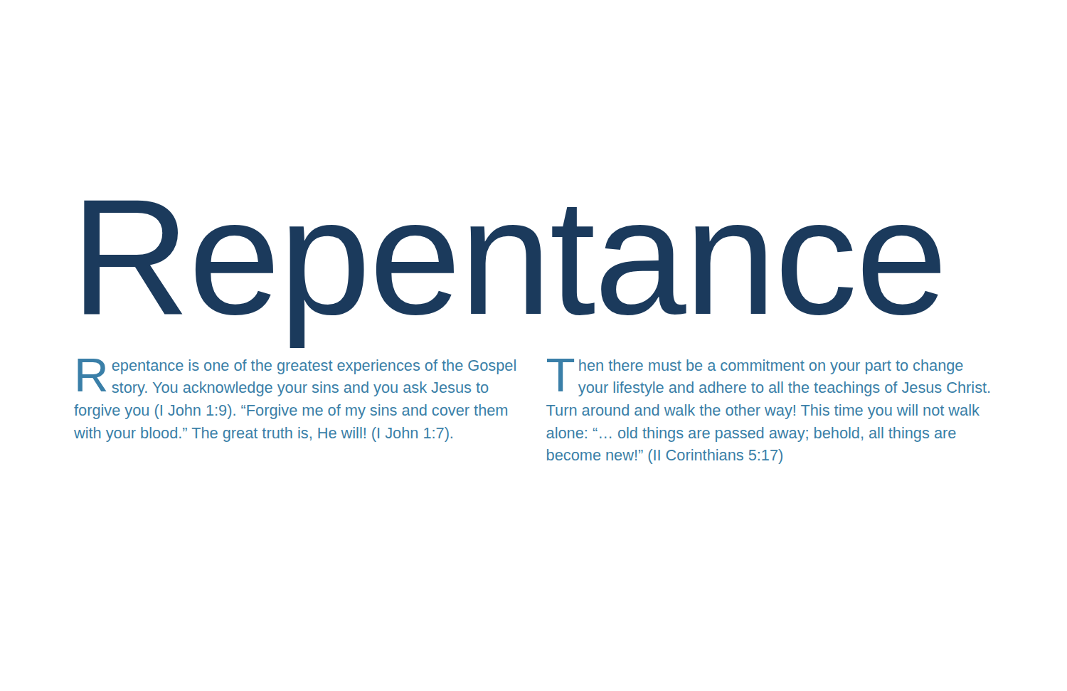Repentance
Repentance is one of the greatest experiences of the Gospel story. You acknowledge your sins and you ask Jesus to forgive you (I John 1:9). “Forgive me of my sins and cover them with your blood.” The great truth is, He will! (I John 1:7).
Then there must be a commitment on your part to change your lifestyle and adhere to all the teachings of Jesus Christ. Turn around and walk the other way! This time you will not walk alone: “… old things are passed away; behold, all things are become new!” (II Corinthians 5:17)